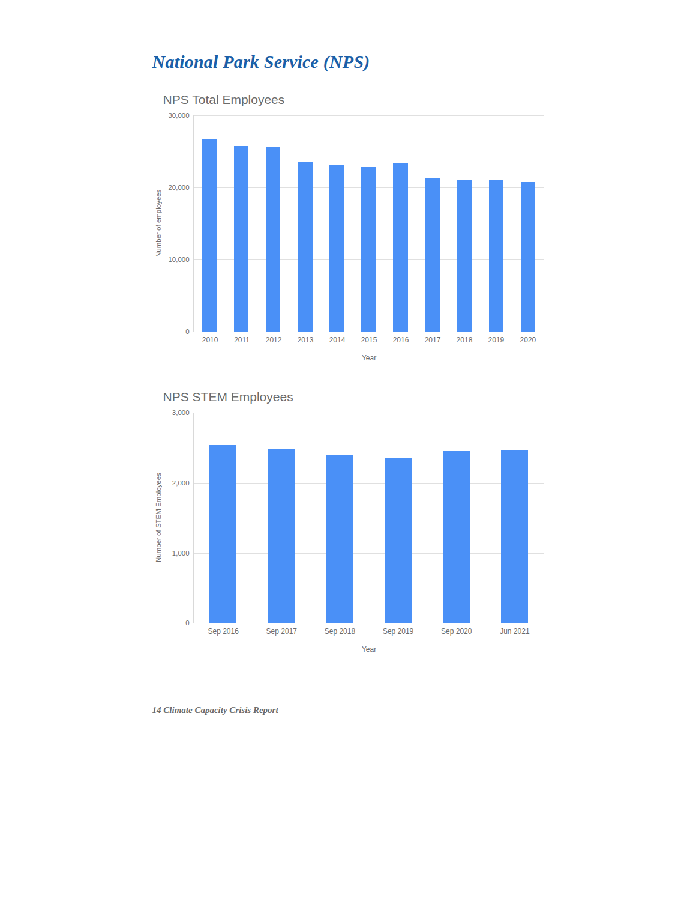National Park Service (NPS)
NPS Total Employees
Number of employees
30,000 20,000 10,000 0
20102011201220132014201520162017201820192020
Year
NPS STEM Employees
Number of STEM Employees
3,000 2,000 1,000 0
Sep 2016 Sep 2017 Sep 2018 Sep 2019 Sep 2020 Jun 2021
Year
14 Climate Capacity Crisis Report